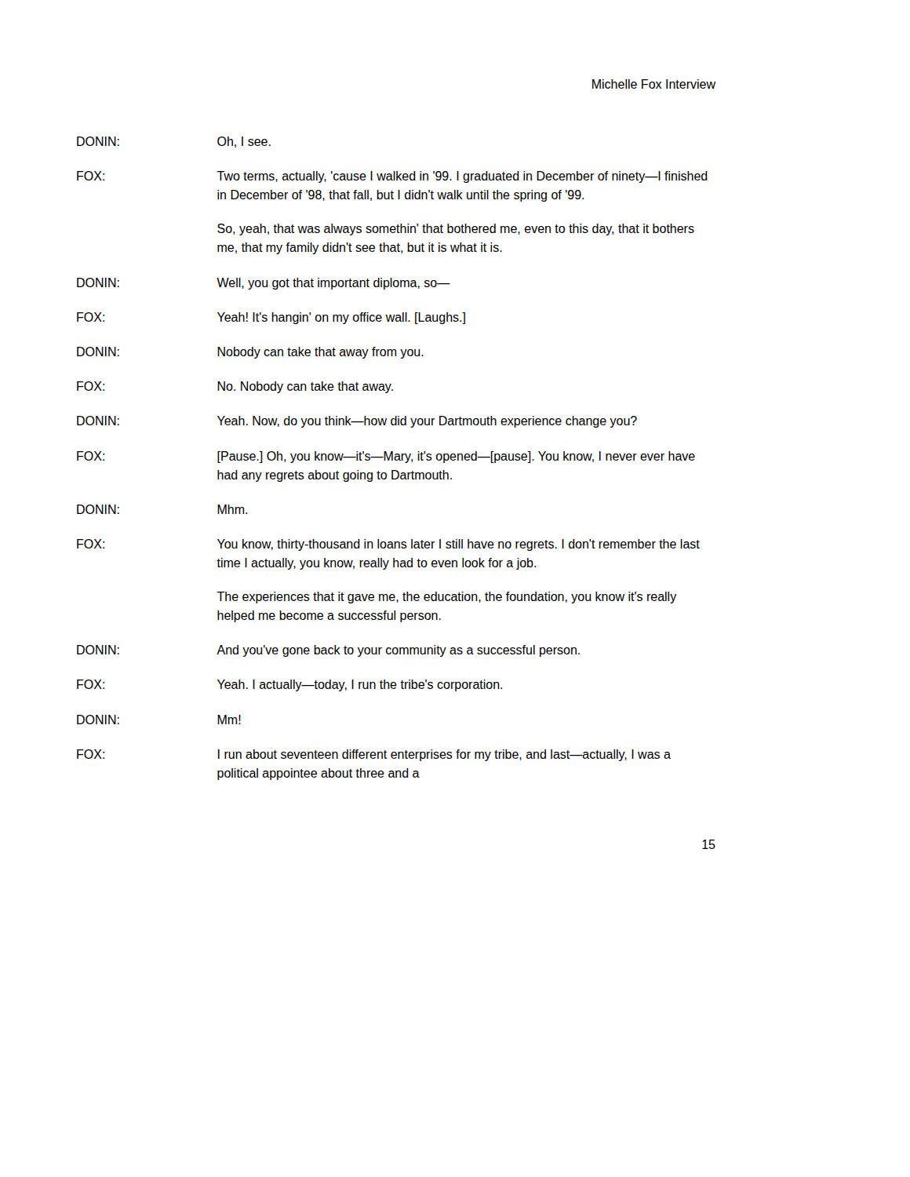Michelle Fox Interview
| DONIN: | Oh, I see. |
| FOX: | Two terms, actually, 'cause I walked in '99. I graduated in December of ninety—I finished in December of '98, that fall, but I didn't walk until the spring of '99. So, yeah, that was always somethin' that bothered me, even to this day, that it bothers me, that my family didn't see that, but it is what it is. |
| DONIN: | Well, you got that important diploma, so— |
| FOX: | Yeah! It's hangin' on my office wall. [Laughs.] |
| DONIN: | Nobody can take that away from you. |
| FOX: | No. Nobody can take that away. |
| DONIN: | Yeah. Now, do you think—how did your Dartmouth experience change you? |
| FOX: | [Pause.] Oh, you know—it's—Mary, it's opened—[pause]. You know, I never ever have had any regrets about going to Dartmouth. |
| DONIN: | Mhm. |
| FOX: | You know, thirty-thousand in loans later I still have no regrets. I don't remember the last time I actually, you know, really had to even look for a job. The experiences that it gave me, the education, the foundation, you know it's really helped me become a successful person. |
| DONIN: | And you've gone back to your community as a successful person. |
| FOX: | Yeah. I actually—today, I run the tribe's corporation. |
| DONIN: | Mm! |
| FOX: | I run about seventeen different enterprises for my tribe, and last—actually, I was a political appointee about three and a |
15